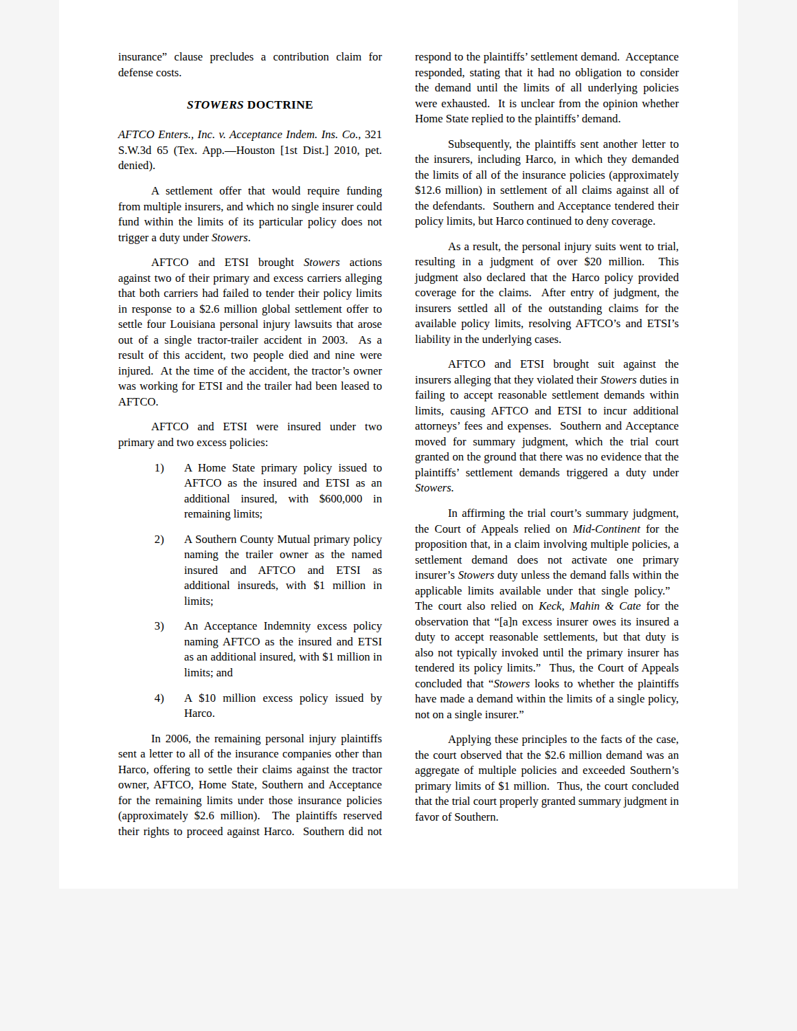insurance” clause precludes a contribution claim for defense costs.
STOWERS DOCTRINE
AFTCO Enters., Inc. v. Acceptance Indem. Ins. Co., 321 S.W.3d 65 (Tex. App.—Houston [1st Dist.] 2010, pet. denied).
A settlement offer that would require funding from multiple insurers, and which no single insurer could fund within the limits of its particular policy does not trigger a duty under Stowers.
AFTCO and ETSI brought Stowers actions against two of their primary and excess carriers alleging that both carriers had failed to tender their policy limits in response to a $2.6 million global settlement offer to settle four Louisiana personal injury lawsuits that arose out of a single tractor-trailer accident in 2003. As a result of this accident, two people died and nine were injured. At the time of the accident, the tractor’s owner was working for ETSI and the trailer had been leased to AFTCO.
AFTCO and ETSI were insured under two primary and two excess policies:
1) A Home State primary policy issued to AFTCO as the insured and ETSI as an additional insured, with $600,000 in remaining limits;
2) A Southern County Mutual primary policy naming the trailer owner as the named insured and AFTCO and ETSI as additional insureds, with $1 million in limits;
3) An Acceptance Indemnity excess policy naming AFTCO as the insured and ETSI as an additional insured, with $1 million in limits; and
4) A $10 million excess policy issued by Harco.
In 2006, the remaining personal injury plaintiffs sent a letter to all of the insurance companies other than Harco, offering to settle their claims against the tractor owner, AFTCO, Home State, Southern and Acceptance for the remaining limits under those insurance policies (approximately $2.6 million). The plaintiffs reserved their rights to proceed against Harco. Southern did not respond to the plaintiffs’ settlement demand. Acceptance responded, stating that it had no obligation to consider the demand until the limits of all underlying policies were exhausted. It is unclear from the opinion whether Home State replied to the plaintiffs’ demand.
Subsequently, the plaintiffs sent another letter to the insurers, including Harco, in which they demanded the limits of all of the insurance policies (approximately $12.6 million) in settlement of all claims against all of the defendants. Southern and Acceptance tendered their policy limits, but Harco continued to deny coverage.
As a result, the personal injury suits went to trial, resulting in a judgment of over $20 million. This judgment also declared that the Harco policy provided coverage for the claims. After entry of judgment, the insurers settled all of the outstanding claims for the available policy limits, resolving AFTCO’s and ETSI’s liability in the underlying cases.
AFTCO and ETSI brought suit against the insurers alleging that they violated their Stowers duties in failing to accept reasonable settlement demands within limits, causing AFTCO and ETSI to incur additional attorneys’ fees and expenses. Southern and Acceptance moved for summary judgment, which the trial court granted on the ground that there was no evidence that the plaintiffs’ settlement demands triggered a duty under Stowers.
In affirming the trial court’s summary judgment, the Court of Appeals relied on Mid-Continent for the proposition that, in a claim involving multiple policies, a settlement demand does not activate one primary insurer’s Stowers duty unless the demand falls within the applicable limits available under that single policy.” The court also relied on Keck, Mahin & Cate for the observation that “[a]n excess insurer owes its insured a duty to accept reasonable settlements, but that duty is also not typically invoked until the primary insurer has tendered its policy limits.” Thus, the Court of Appeals concluded that “Stowers looks to whether the plaintiffs have made a demand within the limits of a single policy, not on a single insurer.”
Applying these principles to the facts of the case, the court observed that the $2.6 million demand was an aggregate of multiple policies and exceeded Southern’s primary limits of $1 million. Thus, the court concluded that the trial court properly granted summary judgment in favor of Southern.